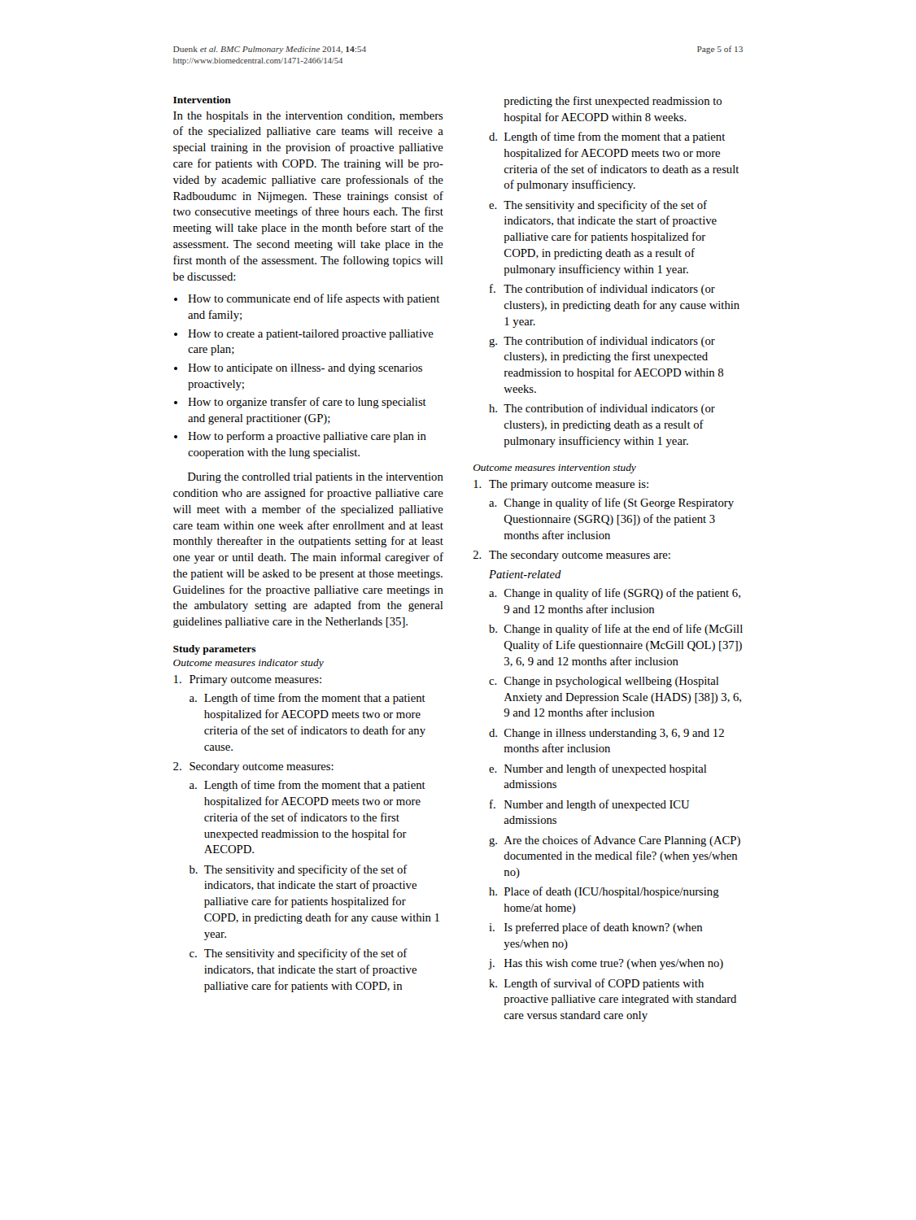Duenk et al. BMC Pulmonary Medicine 2014, 14:54
http://www.biomedcentral.com/1471-2466/14/54
Page 5 of 13
Intervention
In the hospitals in the intervention condition, members of the specialized palliative care teams will receive a special training in the provision of proactive palliative care for patients with COPD. The training will be provided by academic palliative care professionals of the Radboudumc in Nijmegen. These trainings consist of two consecutive meetings of three hours each. The first meeting will take place in the month before start of the assessment. The second meeting will take place in the first month of the assessment. The following topics will be discussed:
How to communicate end of life aspects with patient and family;
How to create a patient-tailored proactive palliative care plan;
How to anticipate on illness- and dying scenarios proactively;
How to organize transfer of care to lung specialist and general practitioner (GP);
How to perform a proactive palliative care plan in cooperation with the lung specialist.
During the controlled trial patients in the intervention condition who are assigned for proactive palliative care will meet with a member of the specialized palliative care team within one week after enrollment and at least monthly thereafter in the outpatients setting for at least one year or until death. The main informal caregiver of the patient will be asked to be present at those meetings. Guidelines for the proactive palliative care meetings in the ambulatory setting are adapted from the general guidelines palliative care in the Netherlands [35].
Study parameters
Outcome measures indicator study
1.
Primary outcome measures:
a.
Length of time from the moment that a patient hospitalized for AECOPD meets two or more criteria of the set of indicators to death for any cause.
2.
Secondary outcome measures:
a.
Length of time from the moment that a patient hospitalized for AECOPD meets two or more criteria of the set of indicators to the first unexpected readmission to the hospital for AECOPD.
b.
The sensitivity and specificity of the set of indicators, that indicate the start of proactive palliative care for patients hospitalized for COPD, in predicting death for any cause within 1 year.
c.
The sensitivity and specificity of the set of indicators, that indicate the start of proactive palliative care for patients with COPD, in
c.
predicting the first unexpected readmission to hospital for AECOPD within 8 weeks.
d.
Length of time from the moment that a patient hospitalized for AECOPD meets two or more criteria of the set of indicators to death as a result of pulmonary insufficiency.
e.
The sensitivity and specificity of the set of indicators, that indicate the start of proactive palliative care for patients hospitalized for COPD, in predicting death as a result of pulmonary insufficiency within 1 year.
f.
The contribution of individual indicators (or clusters), in predicting death for any cause within 1 year.
g.
The contribution of individual indicators (or clusters), in predicting the first unexpected readmission to hospital for AECOPD within 8 weeks.
h.
The contribution of individual indicators (or clusters), in predicting death as a result of pulmonary insufficiency within 1 year.
Outcome measures intervention study
1.
The primary outcome measure is:
a.
Change in quality of life (St George Respiratory Questionnaire (SGRQ) [36]) of the patient 3 months after inclusion
2.
The secondary outcome measures are:
Patient-related
a.
Change in quality of life (SGRQ) of the patient 6, 9 and 12 months after inclusion
b.
Change in quality of life at the end of life (McGill Quality of Life questionnaire (McGill QOL) [37]) 3, 6, 9 and 12 months after inclusion
c.
Change in psychological wellbeing (Hospital Anxiety and Depression Scale (HADS) [38]) 3, 6, 9 and 12 months after inclusion
d.
Change in illness understanding 3, 6, 9 and 12 months after inclusion
e.
Number and length of unexpected hospital admissions
f.
Number and length of unexpected ICU admissions
g.
Are the choices of Advance Care Planning (ACP) documented in the medical file? (when yes/when no)
h.
Place of death (ICU/hospital/hospice/nursing home/at home)
i.
Is preferred place of death known? (when yes/when no)
j.
Has this wish come true? (when yes/when no)
k.
Length of survival of COPD patients with proactive palliative care integrated with standard care versus standard care only